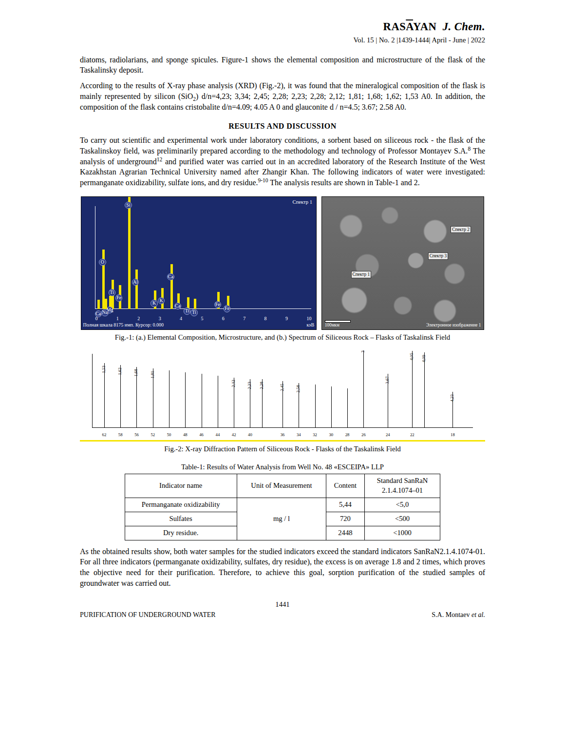RASAYAN J. Chem.
Vol. 15 | No. 2 |1439-1444| April - June | 2022
diatoms, radiolarians, and sponge spicules. Figure-1 shows the elemental composition and microstructure of the flask of the Taskalinsky deposit.
According to the results of X-ray phase analysis (XRD) (Fig.-2), it was found that the mineralogical composition of the flask is mainly represented by silicon (SiO2) d/n=4,23; 3,34; 2,45; 2,28; 2,23; 2,28; 2,12; 1,81; 1,68; 1,62; 1,53 A0. In addition, the composition of the flask contains cristobalite d/n=4.09; 4.05 A 0 and glauconite d / n=4.5; 3.67; 2.58 A0.
RESULTS AND DISCUSSION
To carry out scientific and experimental work under laboratory conditions, a sorbent based on siliceous rock - the flask of the Taskalinskoy field, was preliminarily prepared according to the methodology and technology of Professor Montayev S.A.8 The analysis of underground12 and purified water was carried out in an accredited laboratory of the Research Institute of the West Kazakhstan Agrarian Technical University named after Zhangir Khan. The following indicators of water were investigated: permanganate oxidizability, sulfate ions, and dry residue.9-10 The analysis results are shown in Table-1 and 2.
Спектр 1
O
Ti
Fe
Si
Al
Mg
Na
Ca
K
K
Ca
Ca
Ti
Ti
Fe
Fe
012345678910
Полная шкала 8175 имп. Курсор: 0.000 кэВ
Спектр 2 Спектр 3 Спектр 1
100мкм Электронное изображение 1
Fig.-1: (a.) Elemental Composition, Microstructure, and (b.) Spectrum of Siliceous Rock – Flasks of Taskalinsk Field
1,53
62
1,62
58
1,68
56
1,81
52
50
48
46
44
2,12
42
2,23
40
2,28
2,45
36
2,58
34
32
30
28
3,34
26
3,67
24
4,05
22
4,09
4,23
18
Fig.-2: X-ray Diffraction Pattern of Siliceous Rock - Flasks of the Taskalinsk Field
Table-1: Results of Water Analysis from Well No. 48 «ESCEIPA» LLP
| Indicator name | Unit of Measurement | Content | Standard SanRaN 2.1.4.1074–01 |
| --- | --- | --- | --- |
| Permanganate oxidizability | mg / l | 5,44 | <5,0 |
| Sulfates | 720 | <500 |
| Dry residue. | 2448 | <1000 |
As the obtained results show, both water samples for the studied indicators exceed the standard indicators SanRaN2.1.4.1074-01. For all three indicators (permanganate oxidizability, sulfates, dry residue), the excess is on average 1.8 and 2 times, which proves the objective need for their purification. Therefore, to achieve this goal, sorption purification of the studied samples of groundwater was carried out.
1441
PURIFICATION OF UNDERGROUND WATER S.A. Montaev et al.